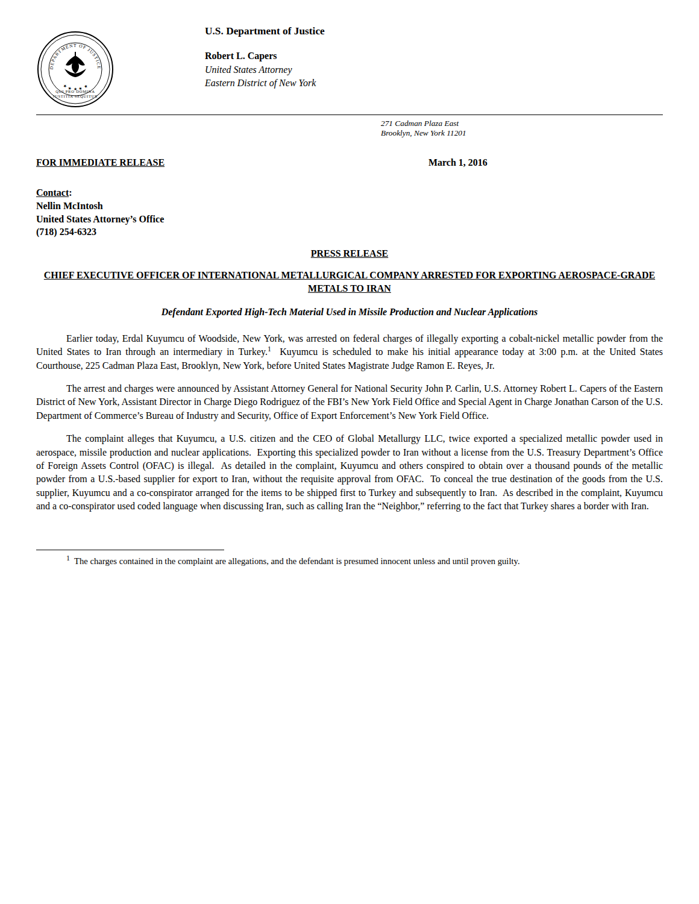DEPARTMENT OF JUSTICE ★ ★ ★ ★ ★ QUI PRO DOMINA JUSTITIA SEQUITUR
U.S. Department of Justice
Robert L. Capers
United States Attorney
Eastern District of New York
271 Cadman Plaza East
Brooklyn, New York 11201
FOR IMMEDIATE RELEASE March 1, 2016
Contact:
Nellin McIntosh
United States Attorney’s Office
(718) 254-6323
PRESS RELEASE
Chief Executive Officer of International Metallurgical Company Arrested for Exporting Aerospace-Grade Metals to Iran
Defendant Exported High-Tech Material Used in Missile Production and Nuclear Applications
Earlier today, Erdal Kuyumcu of Woodside, New York, was arrested on federal charges of illegally exporting a cobalt-nickel metallic powder from the United States to Iran through an intermediary in Turkey.1 Kuyumcu is scheduled to make his initial appearance today at 3:00 p.m. at the United States Courthouse, 225 Cadman Plaza East, Brooklyn, New York, before United States Magistrate Judge Ramon E. Reyes, Jr.
The arrest and charges were announced by Assistant Attorney General for National Security John P. Carlin, U.S. Attorney Robert L. Capers of the Eastern District of New York, Assistant Director in Charge Diego Rodriguez of the FBI’s New York Field Office and Special Agent in Charge Jonathan Carson of the U.S. Department of Commerce’s Bureau of Industry and Security, Office of Export Enforcement’s New York Field Office.
The complaint alleges that Kuyumcu, a U.S. citizen and the CEO of Global Metallurgy LLC, twice exported a specialized metallic powder used in aerospace, missile production and nuclear applications. Exporting this specialized powder to Iran without a license from the U.S. Treasury Department’s Office of Foreign Assets Control (OFAC) is illegal. As detailed in the complaint, Kuyumcu and others conspired to obtain over a thousand pounds of the metallic powder from a U.S.-based supplier for export to Iran, without the requisite approval from OFAC. To conceal the true destination of the goods from the U.S. supplier, Kuyumcu and a co-conspirator arranged for the items to be shipped first to Turkey and subsequently to Iran. As described in the complaint, Kuyumcu and a co-conspirator used coded language when discussing Iran, such as calling Iran the “Neighbor,” referring to the fact that Turkey shares a border with Iran.
1 The charges contained in the complaint are allegations, and the defendant is presumed innocent unless and until proven guilty.